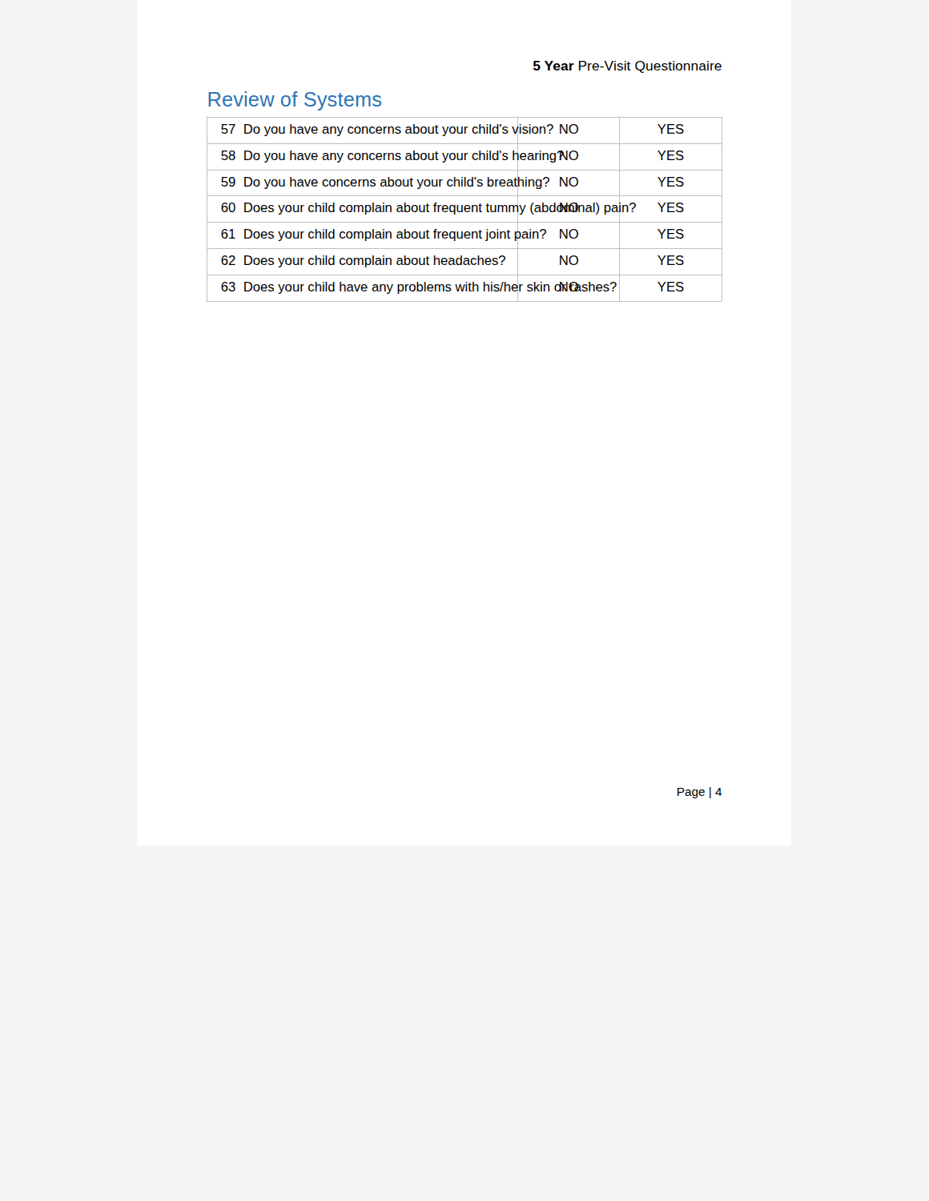5 Year Pre-Visit Questionnaire
Review of Systems
| 57 Do you have any concerns about your child's vision? | NO | YES |
| 58 Do you have any concerns about your child's hearing? | NO | YES |
| 59 Do you have concerns about your child's breathing? | NO | YES |
| 60 Does your child complain about frequent tummy (abdominal) pain? | NO | YES |
| 61 Does your child complain about frequent joint pain? | NO | YES |
| 62 Does your child complain about headaches? | NO | YES |
| 63 Does your child have any problems with his/her skin or rashes? | NO | YES |
Page | 4